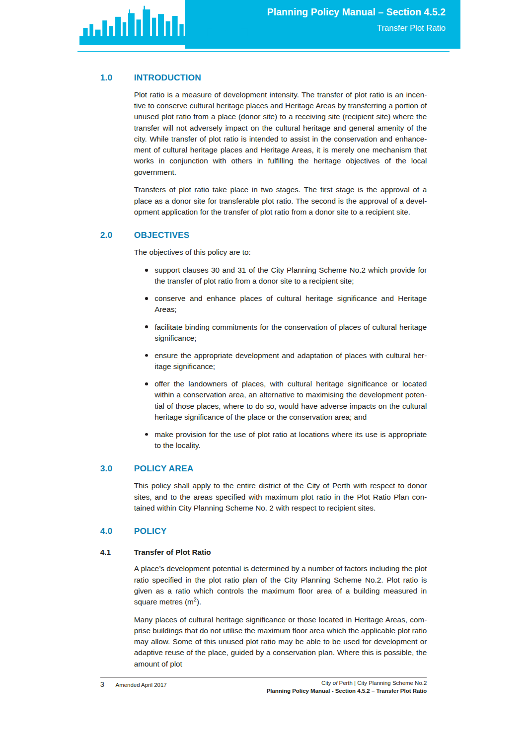Planning Policy Manual – Section 4.5.2
Transfer Plot Ratio
1.0
Introduction
Plot ratio is a measure of development intensity. The transfer of plot ratio is an incentive to conserve cultural heritage places and Heritage Areas by transferring a portion of unused plot ratio from a place (donor site) to a receiving site (recipient site) where the transfer will not adversely impact on the cultural heritage and general amenity of the city. While transfer of plot ratio is intended to assist in the conservation and enhancement of cultural heritage places and Heritage Areas, it is merely one mechanism that works in conjunction with others in fulfilling the heritage objectives of the local government.
Transfers of plot ratio take place in two stages. The first stage is the approval of a place as a donor site for transferable plot ratio. The second is the approval of a development application for the transfer of plot ratio from a donor site to a recipient site.
2.0
Objectives
The objectives of this policy are to:
support clauses 30 and 31 of the City Planning Scheme No.2 which provide for the transfer of plot ratio from a donor site to a recipient site;
conserve and enhance places of cultural heritage significance and Heritage Areas;
facilitate binding commitments for the conservation of places of cultural heritage significance;
ensure the appropriate development and adaptation of places with cultural heritage significance;
offer the landowners of places, with cultural heritage significance or located within a conservation area, an alternative to maximising the development potential of those places, where to do so, would have adverse impacts on the cultural heritage significance of the place or the conservation area; and
make provision for the use of plot ratio at locations where its use is appropriate to the locality.
3.0
Policy Area
This policy shall apply to the entire district of the City of Perth with respect to donor sites, and to the areas specified with maximum plot ratio in the Plot Ratio Plan contained within City Planning Scheme No. 2 with respect to recipient sites.
4.0
Policy
4.1
Transfer of Plot Ratio
A place’s development potential is determined by a number of factors including the plot ratio specified in the plot ratio plan of the City Planning Scheme No.2. Plot ratio is given as a ratio which controls the maximum floor area of a building measured in square metres (m2).
Many places of cultural heritage significance or those located in Heritage Areas, comprise buildings that do not utilise the maximum floor area which the applicable plot ratio may allow. Some of this unused plot ratio may be able to be used for development or adaptive reuse of the place, guided by a conservation plan. Where this is possible, the amount of plot
3 Amended April 2017
City of Perth | City Planning Scheme No.2
Planning Policy Manual - Section 4.5.2 – Transfer Plot Ratio